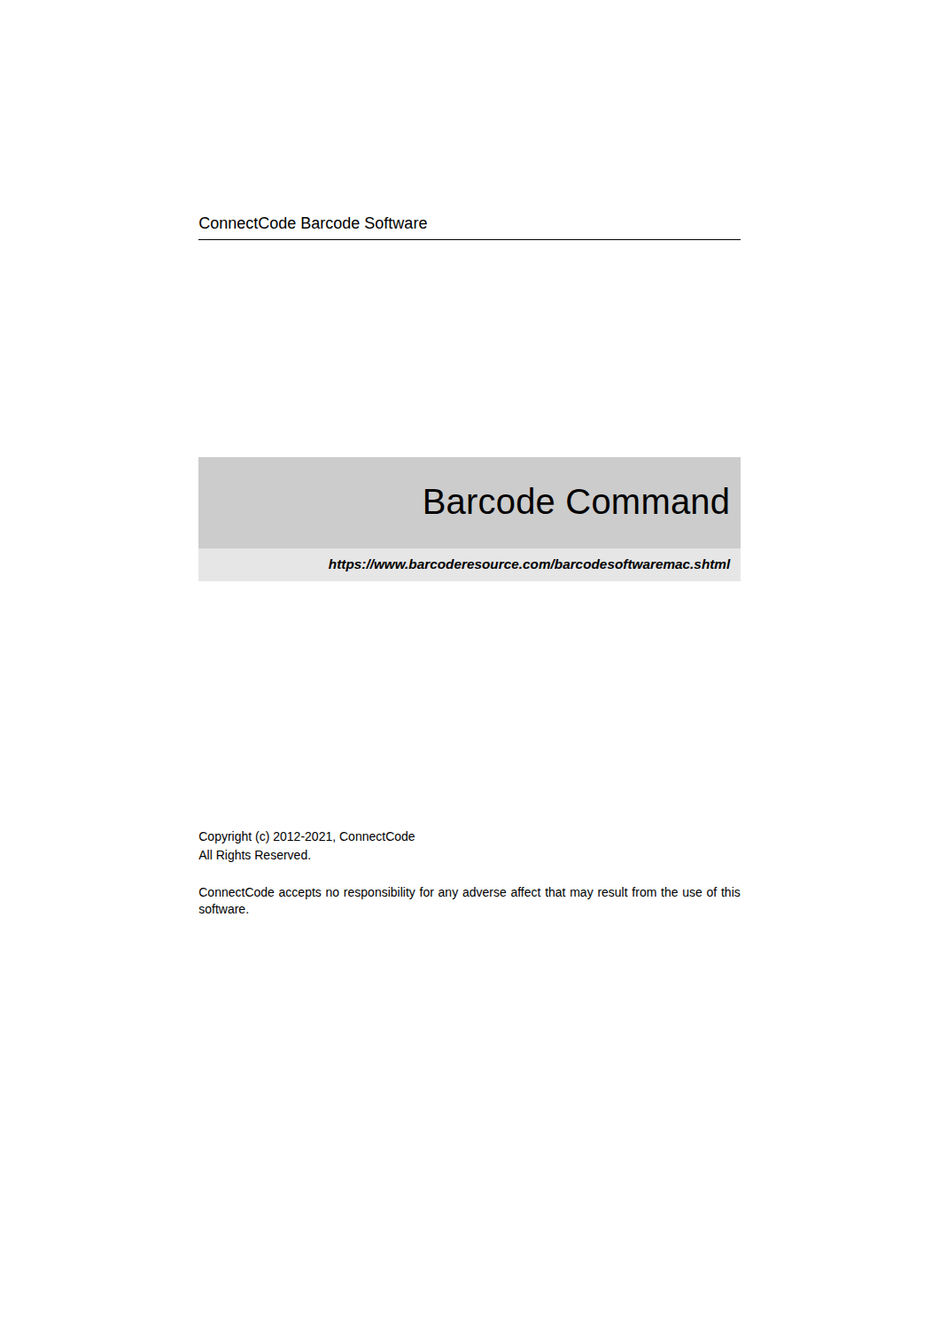ConnectCode Barcode Software
Barcode Command
https://www.barcoderesource.com/barcodesoftwaremac.shtml
Copyright (c) 2012-2021, ConnectCode
All Rights Reserved.
ConnectCode accepts no responsibility for any adverse affect that may result from the use of this software.